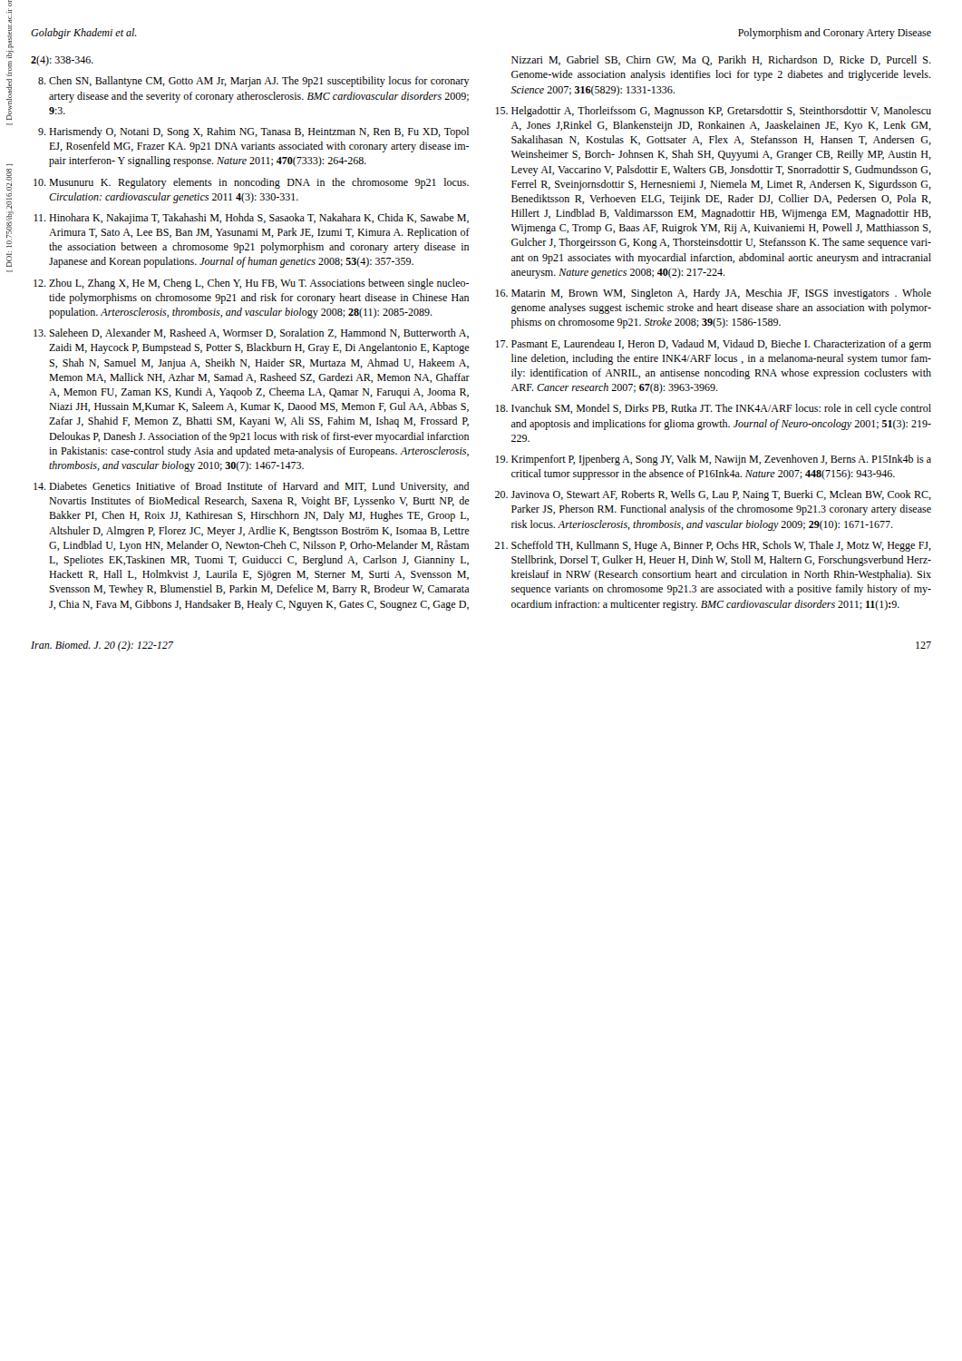[ DOI: 10.7508/ibj.2016.02.008 ] [ Downloaded from ibj.pasteur.ac.ir on 2022-06-29 ]
Golabgir Khademi et al.
Polymorphism and Coronary Artery Disease
2(4): 338-346.
Chen SN, Ballantyne CM, Gotto AM Jr, Marjan AJ. The 9p21 susceptibility locus for coronary artery disease and the severity of coronary atherosclerosis. BMC cardiovascular disorders 2009; 9:3.
Harismendy O, Notani D, Song X, Rahim NG, Tanasa B, Heintzman N, Ren B, Fu XD, Topol EJ, Rosenfeld MG, Frazer KA. 9p21 DNA variants associated with coronary artery disease impair interferon- Y signalling response. Nature 2011; 470(7333): 264-268.
Musunuru K. Regulatory elements in noncoding DNA in the chromosome 9p21 locus. Circulation: cardiovascular genetics 2011 4(3): 330-331.
Hinohara K, Nakajima T, Takahashi M, Hohda S, Sasaoka T, Nakahara K, Chida K, Sawabe M, Arimura T, Sato A, Lee BS, Ban JM, Yasunami M, Park JE, Izumi T, Kimura A. Replication of the association between a chromosome 9p21 polymorphism and coronary artery disease in Japanese and Korean populations. Journal of human genetics 2008; 53(4): 357-359.
Zhou L, Zhang X, He M, Cheng L, Chen Y, Hu FB, Wu T. Associations between single nucleotide polymorphisms on chromosome 9p21 and risk for coronary heart disease in Chinese Han population. Arterosclerosis, thrombosis, and vascular biology 2008; 28(11): 2085-2089.
Saleheen D, Alexander M, Rasheed A, Wormser D, Soralation Z, Hammond N, Butterworth A, Zaidi M, Haycock P, Bumpstead S, Potter S, Blackburn H, Gray E, Di Angelantonio E, Kaptoge S, Shah N, Samuel M, Janjua A, Sheikh N, Haider SR, Murtaza M, Ahmad U, Hakeem A, Memon MA, Mallick NH, Azhar M, Samad A, Rasheed SZ, Gardezi AR, Memon NA, Ghaffar A, Memon FU, Zaman KS, Kundi A, Yaqoob Z, Cheema LA, Qamar N, Faruqui A, Jooma R, Niazi JH, Hussain M,Kumar K, Saleem A, Kumar K, Daood MS, Memon F, Gul AA, Abbas S, Zafar J, Shahid F, Memon Z, Bhatti SM, Kayani W, Ali SS, Fahim M, Ishaq M, Frossard P, Deloukas P, Danesh J. Association of the 9p21 locus with risk of first-ever myocardial infarction in Pakistanis: case-control study Asia and updated meta-analysis of Europeans. Arterosclerosis, thrombosis, and vascular biology 2010; 30(7): 1467-1473.
Diabetes Genetics Initiative of Broad Institute of Harvard and MIT, Lund University, and Novartis Institutes of BioMedical Research, Saxena R, Voight BF, Lyssenko V, Burtt NP, de Bakker PI, Chen H, Roix JJ, Kathiresan S, Hirschhorn JN, Daly MJ, Hughes TE, Groop L, Altshuler D, Almgren P, Florez JC, Meyer J, Ardlie K, Bengtsson Boström K, Isomaa B, Lettre G, Lindblad U, Lyon HN, Melander O, Newton-Cheh C, Nilsson P, Orho-Melander M, Råstam L, Speliotes EK,Taskinen MR, Tuomi T, Guiducci C, Berglund A, Carlson J, Gianniny L, Hackett R, Hall L, Holmkvist J, Laurila E, Sjögren M, Sterner M, Surti A, Svensson M, Svensson M, Tewhey R, Blumenstiel B, Parkin M, Defelice M, Barry R, Brodeur W, Camarata J, Chia N, Fava M, Gibbons J, Handsaker B, Healy C, Nguyen K, Gates C, Sougnez C, Gage D, Nizzari M, Gabriel SB, Chirn GW, Ma Q, Parikh H, Richardson D, Ricke D, Purcell S. Genome-wide association analysis identifies loci for type 2 diabetes and triglyceride levels. Science 2007; 316(5829): 1331-1336.
Helgadottir A, Thorleifssom G, Magnusson KP, Gretarsdottir S, Steinthorsdottir V, Manolescu A, Jones J,Rinkel G, Blankensteijn JD, Ronkainen A, Jaaskelainen JE, Kyo K, Lenk GM, Sakalihasan N, Kostulas K, Gottsater A, Flex A, Stefansson H, Hansen T, Andersen G, Weinsheimer S, Borch- Johnsen K, Shah SH, Quyyumi A, Granger CB, Reilly MP, Austin H, Levey AI, Vaccarino V, Palsdottir E, Walters GB, Jonsdottir T, Snorradottir S, Gudmundsson G, Ferrel R, Sveinjornsdottir S, Hernesniemi J, Niemela M, Limet R, Andersen K, Sigurdsson G, Benediktsson R, Verhoeven ELG, Teijink DE, Rader DJ, Collier DA, Pedersen O, Pola R, Hillert J, Lindblad B, Valdimarsson EM, Magnadottir HB, Wijmenga EM, Magnadottir HB, Wijmenga C, Tromp G, Baas AF, Ruigrok YM, Rij A, Kuivaniemi H, Powell J, Matthiasson S, Gulcher J, Thorgeirsson G, Kong A, Thorsteinsdottir U, Stefansson K. The same sequence variant on 9p21 associates with myocardial infarction, abdominal aortic aneurysm and intracranial aneurysm. Nature genetics 2008; 40(2): 217-224.
Matarin M, Brown WM, Singleton A, Hardy JA, Meschia JF, ISGS investigators . Whole genome analyses suggest ischemic stroke and heart disease share an association with polymorphisms on chromosome 9p21. Stroke 2008; 39(5): 1586-1589.
Pasmant E, Laurendeau I, Heron D, Vadaud M, Vidaud D, Bieche I. Characterization of a germ line deletion, including the entire INK4/ARF locus , in a melanoma-neural system tumor family: identification of ANRIL, an antisense noncoding RNA whose expression coclusters with ARF. Cancer research 2007; 67(8): 3963-3969.
Ivanchuk SM, Mondel S, Dirks PB, Rutka JT. The INK4A/ARF locus: role in cell cycle control and apoptosis and implications for glioma growth. Journal of Neuro-oncology 2001; 51(3): 219-229.
Krimpenfort P, Ijpenberg A, Song JY, Valk M, Nawijn M, Zevenhoven J, Berns A. P15Ink4b is a critical tumor suppressor in the absence of P16Ink4a. Nature 2007; 448(7156): 943-946.
Javinova O, Stewart AF, Roberts R, Wells G, Lau P, Naing T, Buerki C, Mclean BW, Cook RC, Parker JS, Pherson RM. Functional analysis of the chromosome 9p21.3 coronary artery disease risk locus. Arteriosclerosis, thrombosis, and vascular biology 2009; 29(10): 1671-1677.
Scheffold TH, Kullmann S, Huge A, Binner P, Ochs HR, Schols W, Thale J, Motz W, Hegge FJ, Stellbrink, Dorsel T, Gulker H, Heuer H, Dinh W, Stoll M, Haltern G, Forschungsverbund Herz-kreislauf in NRW (Research consortium heart and circulation in North Rhin-Westphalia). Six sequence variants on chromosome 9p21.3 are associated with a positive family history of myocardium infraction: a multicenter registry. BMC cardiovascular disorders 2011; 11(1): 9.
Iran. Biomed. J. 20 (2): 122-127
127